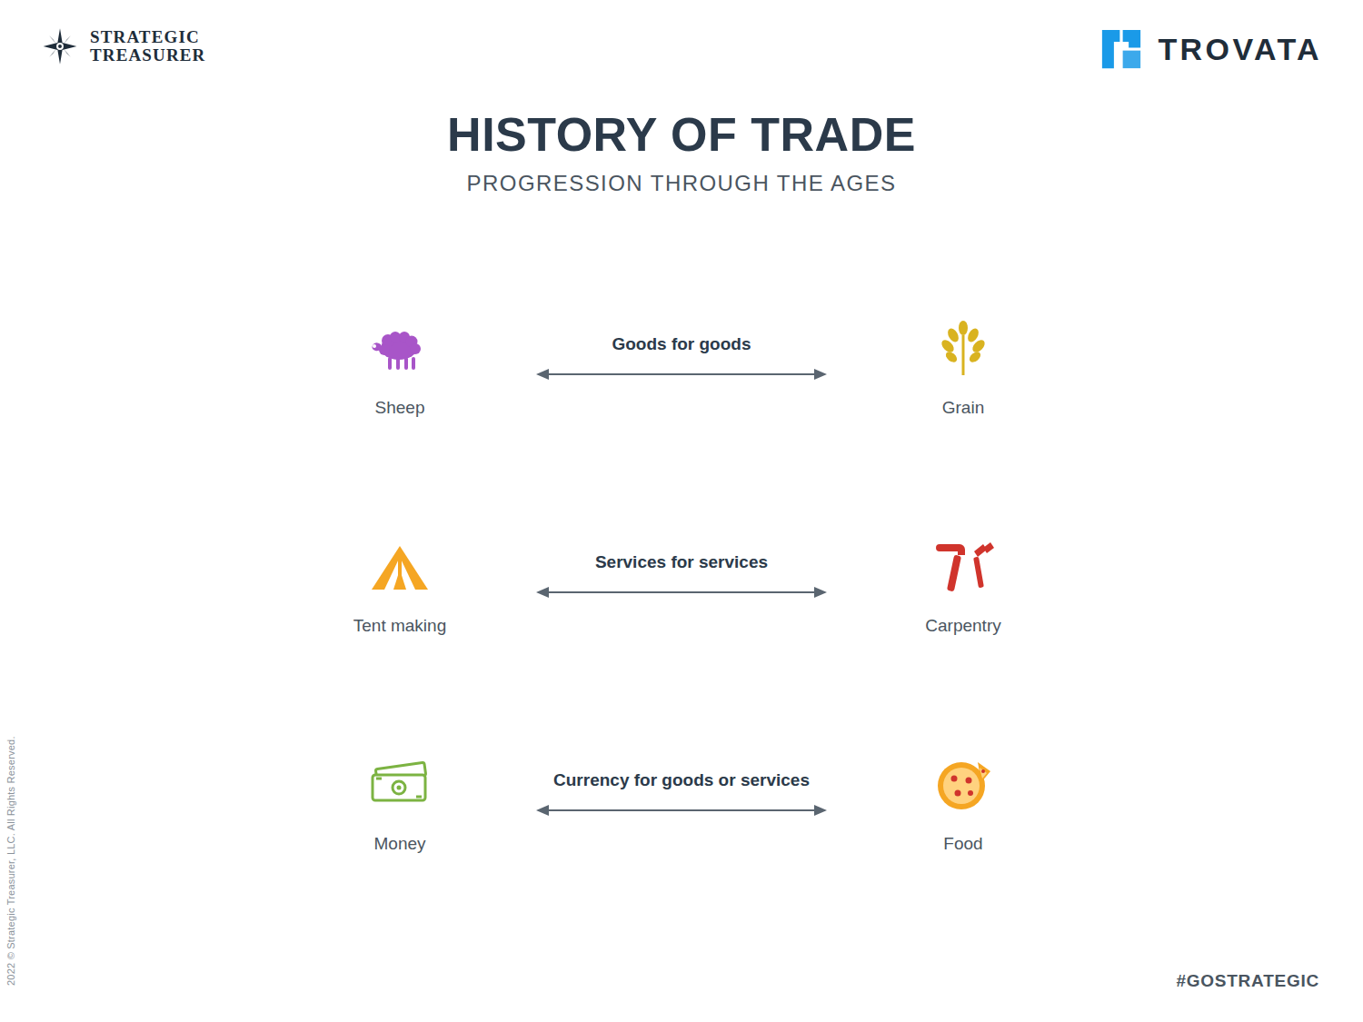Strategic Treasurer
TROVATA
HISTORY OF TRADE
Progression Through the Ages
Sheep
Goods for goods
Grain
Tent making
Services for services
Carpentry
Money
Currency for goods or services
Food
2022 © Strategic Treasurer, LLC. All Rights Reserved.
#GOSTRATEGIC